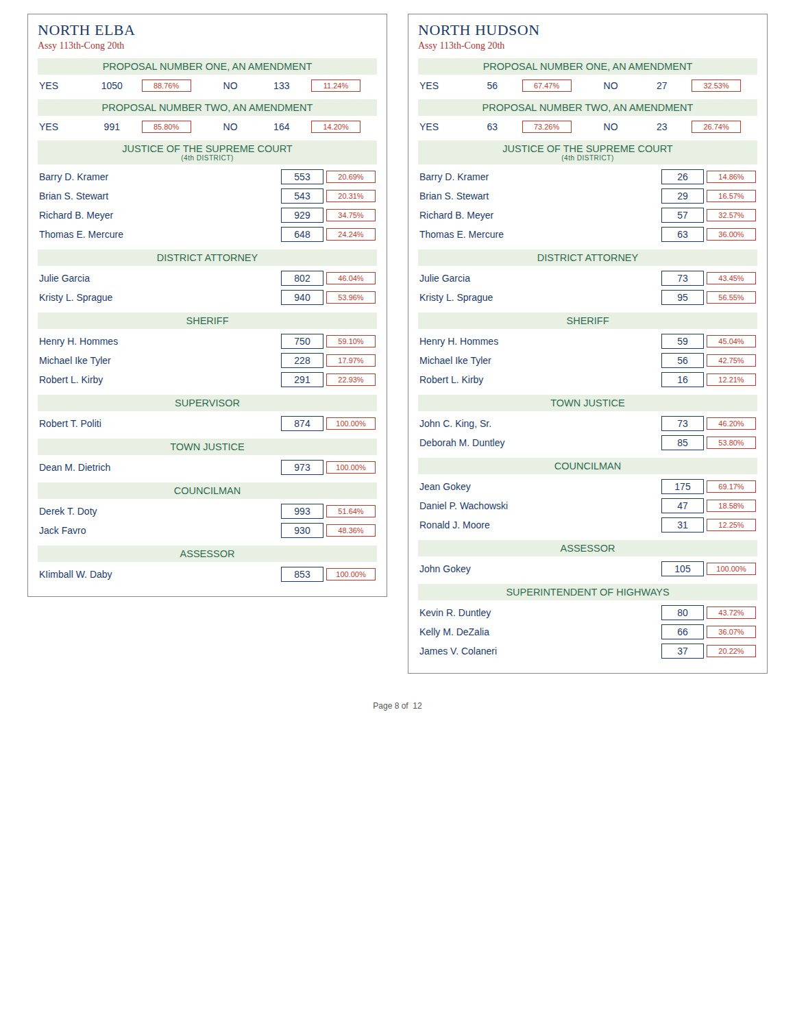NORTH ELBA
Assy 113th-Cong 20th
PROPOSAL NUMBER ONE, AN AMENDMENT
| YES | 1050 | 88.76% | NO | 133 | 11.24% |
PROPOSAL NUMBER TWO, AN AMENDMENT
| YES | 991 | 85.80% | NO | 164 | 14.20% |
JUSTICE OF THE SUPREME COURT(4th DISTRICT)
| Barry D. Kramer | 553 | 20.69% |
| Brian S. Stewart | 543 | 20.31% |
| Richard B. Meyer | 929 | 34.75% |
| Thomas E. Mercure | 648 | 24.24% |
DISTRICT ATTORNEY
| Julie Garcia | 802 | 46.04% |
| Kristy L. Sprague | 940 | 53.96% |
SHERIFF
| Henry H. Hommes | 750 | 59.10% |
| Michael Ike Tyler | 228 | 17.97% |
| Robert L. Kirby | 291 | 22.93% |
SUPERVISOR
| Robert T. Politi | 874 | 100.00% |
TOWN JUSTICE
| Dean M. Dietrich | 973 | 100.00% |
COUNCILMAN
| Derek T. Doty | 993 | 51.64% |
| Jack Favro | 930 | 48.36% |
ASSESSOR
| KIimball W. Daby | 853 | 100.00% |
NORTH HUDSON
Assy 113th-Cong 20th
PROPOSAL NUMBER ONE, AN AMENDMENT
| YES | 56 | 67.47% | NO | 27 | 32.53% |
PROPOSAL NUMBER TWO, AN AMENDMENT
| YES | 63 | 73.26% | NO | 23 | 26.74% |
JUSTICE OF THE SUPREME COURT(4th DISTRICT)
| Barry D. Kramer | 26 | 14.86% |
| Brian S. Stewart | 29 | 16.57% |
| Richard B. Meyer | 57 | 32.57% |
| Thomas E. Mercure | 63 | 36.00% |
DISTRICT ATTORNEY
| Julie Garcia | 73 | 43.45% |
| Kristy L. Sprague | 95 | 56.55% |
SHERIFF
| Henry H. Hommes | 59 | 45.04% |
| Michael Ike Tyler | 56 | 42.75% |
| Robert L. Kirby | 16 | 12.21% |
TOWN JUSTICE
| John C. King, Sr. | 73 | 46.20% |
| Deborah M. Duntley | 85 | 53.80% |
COUNCILMAN
| Jean Gokey | 175 | 69.17% |
| Daniel P. Wachowski | 47 | 18.58% |
| Ronald J. Moore | 31 | 12.25% |
ASSESSOR
| John Gokey | 105 | 100.00% |
SUPERINTENDENT OF HIGHWAYS
| Kevin R. Duntley | 80 | 43.72% |
| Kelly M. DeZalia | 66 | 36.07% |
| James V. Colaneri | 37 | 20.22% |
Page 8 of 12